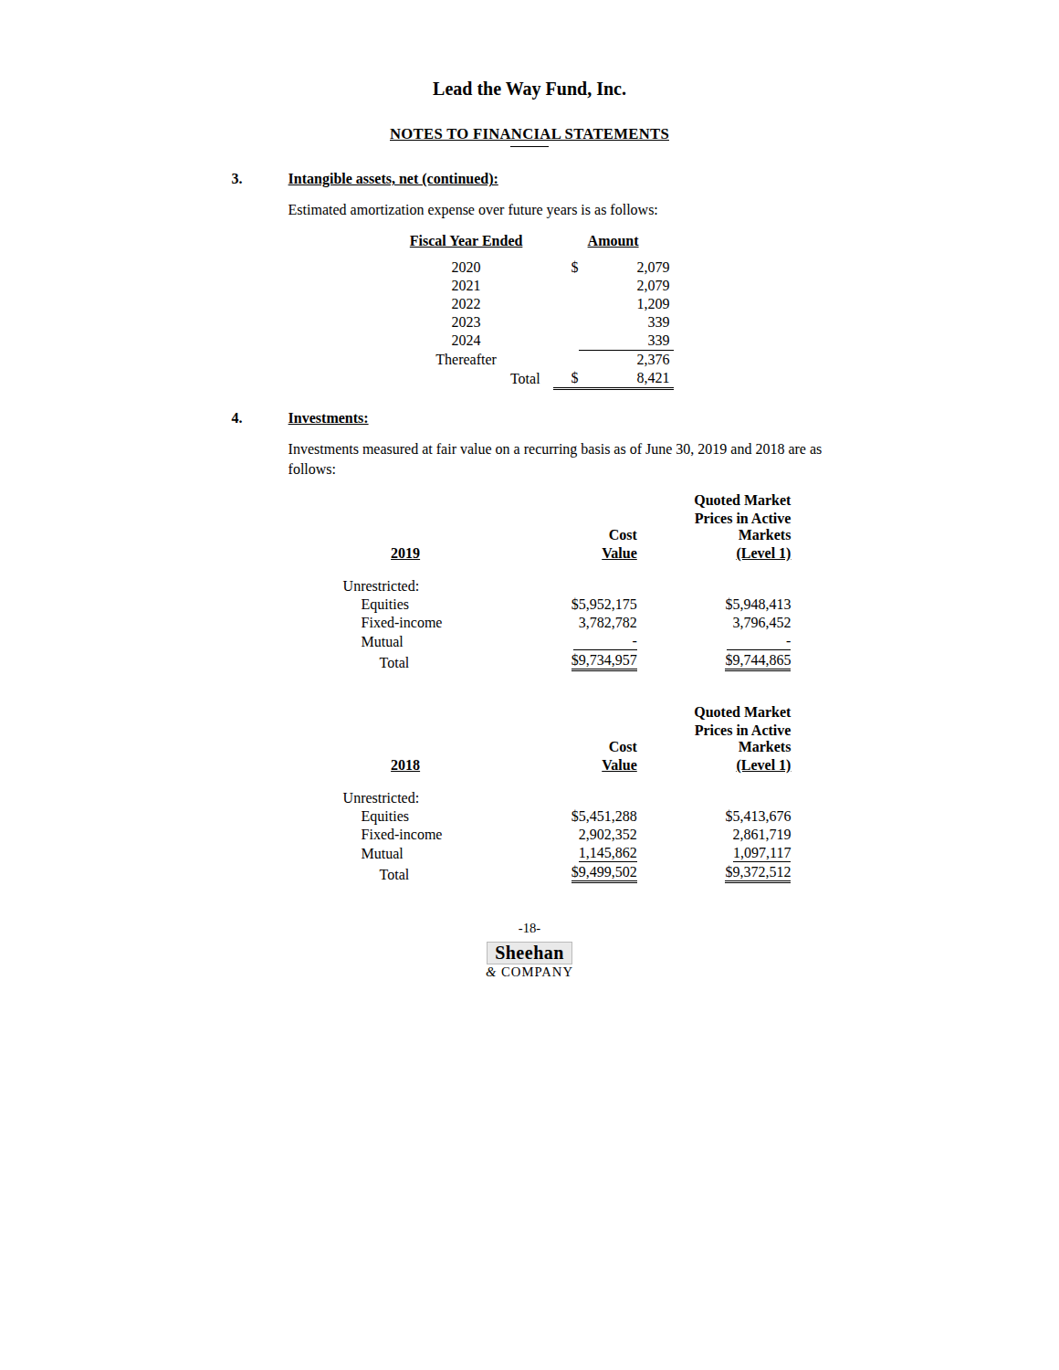Lead the Way Fund, Inc.
NOTES TO FINANCIAL STATEMENTS
3.
Intangible assets, net (continued):
Estimated amortization expense over future years is as follows:
| Fiscal Year Ended | Amount |
| --- | --- |
| 2020 | $ | 2,079 |
| 2021 | | 2,079 |
| 2022 | | 1,209 |
| 2023 | | 339 |
| 2024 | | 339 |
| Thereafter | | 2,376 |
| Total | $ | 8,421 |
4.
Investments:
Investments measured at fair value on a recurring basis as of June 30, 2019 and 2018 are as follows:
| | | Quoted Market |
| | Cost | Prices in Active Markets |
| 2019 | Value | (Level 1) |
| Unrestricted: | | |
| Equities | $5,952,175 | $5,948,413 |
| Fixed-income | 3,782,782 | 3,796,452 |
| Mutual | - | - |
| Total | $9,734,957 | $9,744,865 |
| | | Quoted Market |
| | Cost | Prices in Active Markets |
| 2018 | Value | (Level 1) |
| Unrestricted: | | |
| Equities | $5,451,288 | $5,413,676 |
| Fixed-income | 2,902,352 | 2,861,719 |
| Mutual | 1,145,862 | 1,097,117 |
| Total | $9,499,502 | $9,372,512 |
-18-
Sheehan
& COMPANY